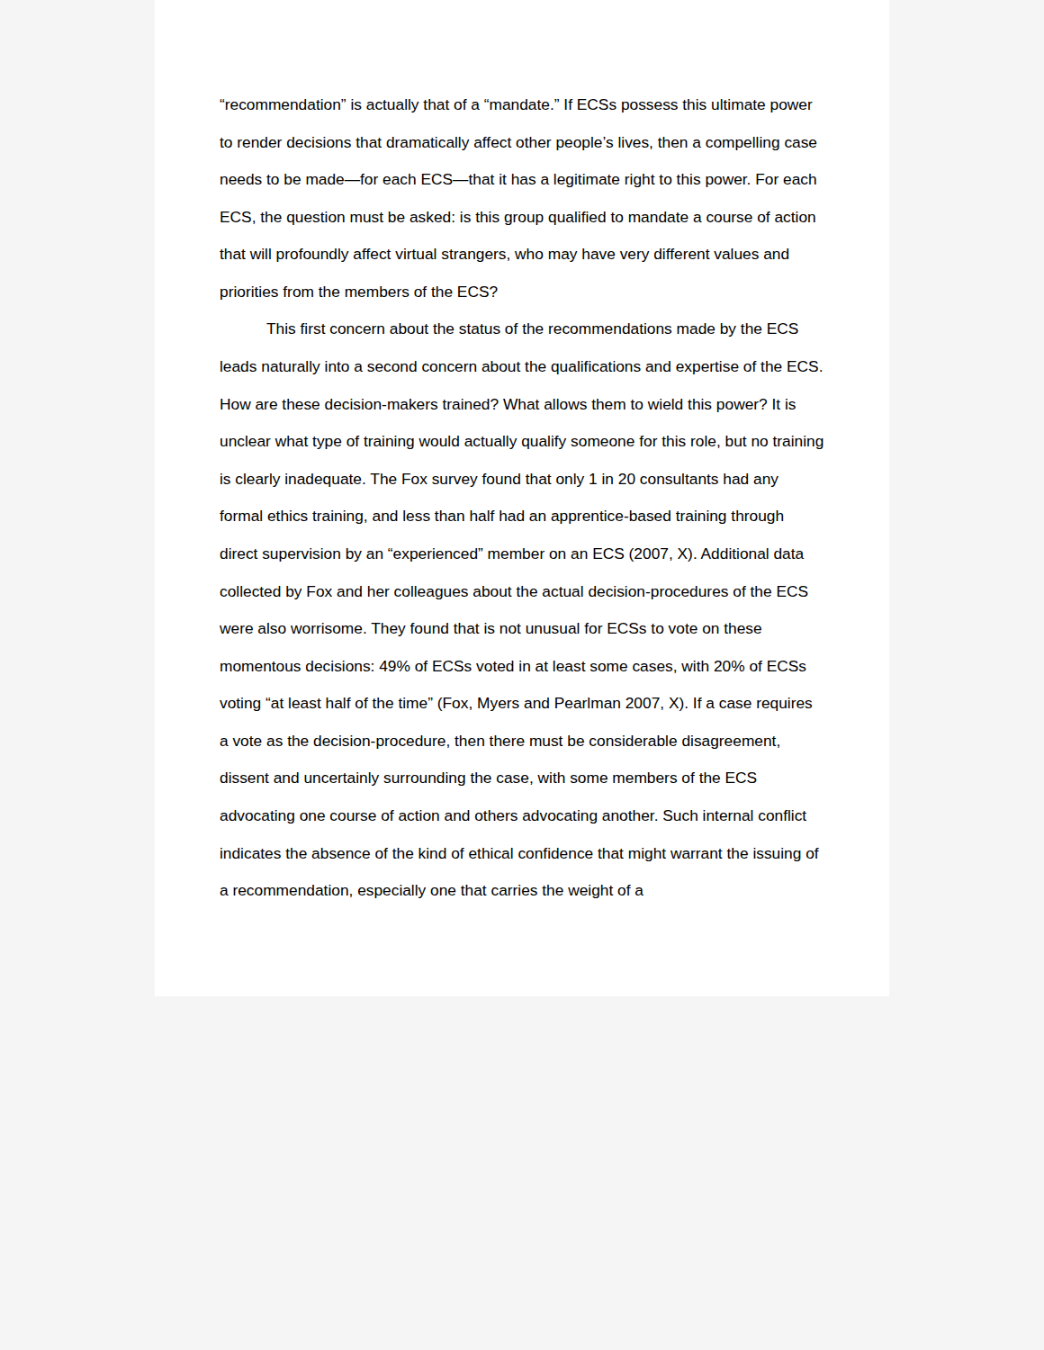“recommendation” is actually that of a “mandate.” If ECSs possess this ultimate power to render decisions that dramatically affect other people’s lives, then a compelling case needs to be made—for each ECS—that it has a legitimate right to this power. For each ECS, the question must be asked: is this group qualified to mandate a course of action that will profoundly affect virtual strangers, who may have very different values and priorities from the members of the ECS?
This first concern about the status of the recommendations made by the ECS leads naturally into a second concern about the qualifications and expertise of the ECS. How are these decision-makers trained? What allows them to wield this power? It is unclear what type of training would actually qualify someone for this role, but no training is clearly inadequate. The Fox survey found that only 1 in 20 consultants had any formal ethics training, and less than half had an apprentice-based training through direct supervision by an “experienced” member on an ECS (2007, X). Additional data collected by Fox and her colleagues about the actual decision-procedures of the ECS were also worrisome. They found that is not unusual for ECSs to vote on these momentous decisions: 49% of ECSs voted in at least some cases, with 20% of ECSs voting “at least half of the time” (Fox, Myers and Pearlman 2007, X). If a case requires a vote as the decision-procedure, then there must be considerable disagreement, dissent and uncertainly surrounding the case, with some members of the ECS advocating one course of action and others advocating another. Such internal conflict indicates the absence of the kind of ethical confidence that might warrant the issuing of a recommendation, especially one that carries the weight of a